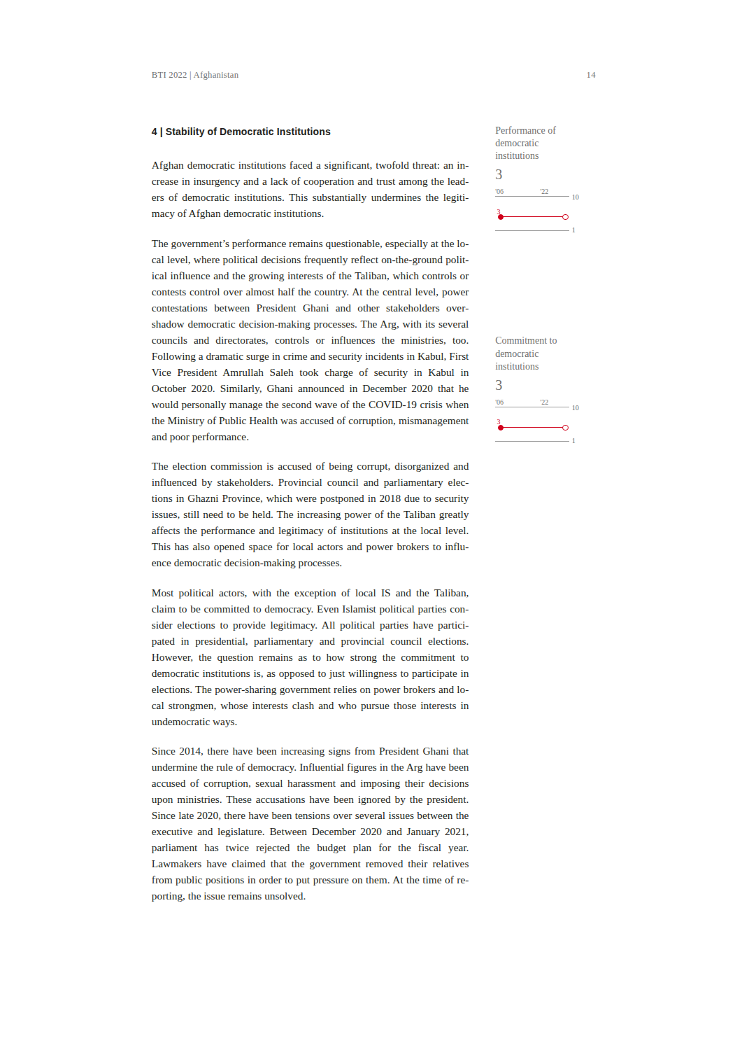BTI 2022 | Afghanistan
14
4 | Stability of Democratic Institutions
Afghan democratic institutions faced a significant, twofold threat: an increase in insurgency and a lack of cooperation and trust among the leaders of democratic institutions. This substantially undermines the legitimacy of Afghan democratic institutions.
The government’s performance remains questionable, especially at the local level, where political decisions frequently reflect on-the-ground political influence and the growing interests of the Taliban, which controls or contests control over almost half the country. At the central level, power contestations between President Ghani and other stakeholders overshadow democratic decision-making processes. The Arg, with its several councils and directorates, controls or influences the ministries, too. Following a dramatic surge in crime and security incidents in Kabul, First Vice President Amrullah Saleh took charge of security in Kabul in October 2020. Similarly, Ghani announced in December 2020 that he would personally manage the second wave of the COVID-19 crisis when the Ministry of Public Health was accused of corruption, mismanagement and poor performance.
The election commission is accused of being corrupt, disorganized and influenced by stakeholders. Provincial council and parliamentary elections in Ghazni Province, which were postponed in 2018 due to security issues, still need to be held. The increasing power of the Taliban greatly affects the performance and legitimacy of institutions at the local level. This has also opened space for local actors and power brokers to influence democratic decision-making processes.
Most political actors, with the exception of local IS and the Taliban, claim to be committed to democracy. Even Islamist political parties consider elections to provide legitimacy. All political parties have participated in presidential, parliamentary and provincial council elections. However, the question remains as to how strong the commitment to democratic institutions is, as opposed to just willingness to participate in elections. The power-sharing government relies on power brokers and local strongmen, whose interests clash and who pursue those interests in undemocratic ways.
Since 2014, there have been increasing signs from President Ghani that undermine the rule of democracy. Influential figures in the Arg have been accused of corruption, sexual harassment and imposing their decisions upon ministries. These accusations have been ignored by the president. Since late 2020, there have been tensions over several issues between the executive and legislature. Between December 2020 and January 2021, parliament has twice rejected the budget plan for the fiscal year. Lawmakers have claimed that the government removed their relatives from public positions in order to put pressure on them. At the time of reporting, the issue remains unsolved.
Performance of
democratic
institutions
3
'06 '22
10
3
1
Commitment to
democratic
institutions
3
'06 '22
10
3
1